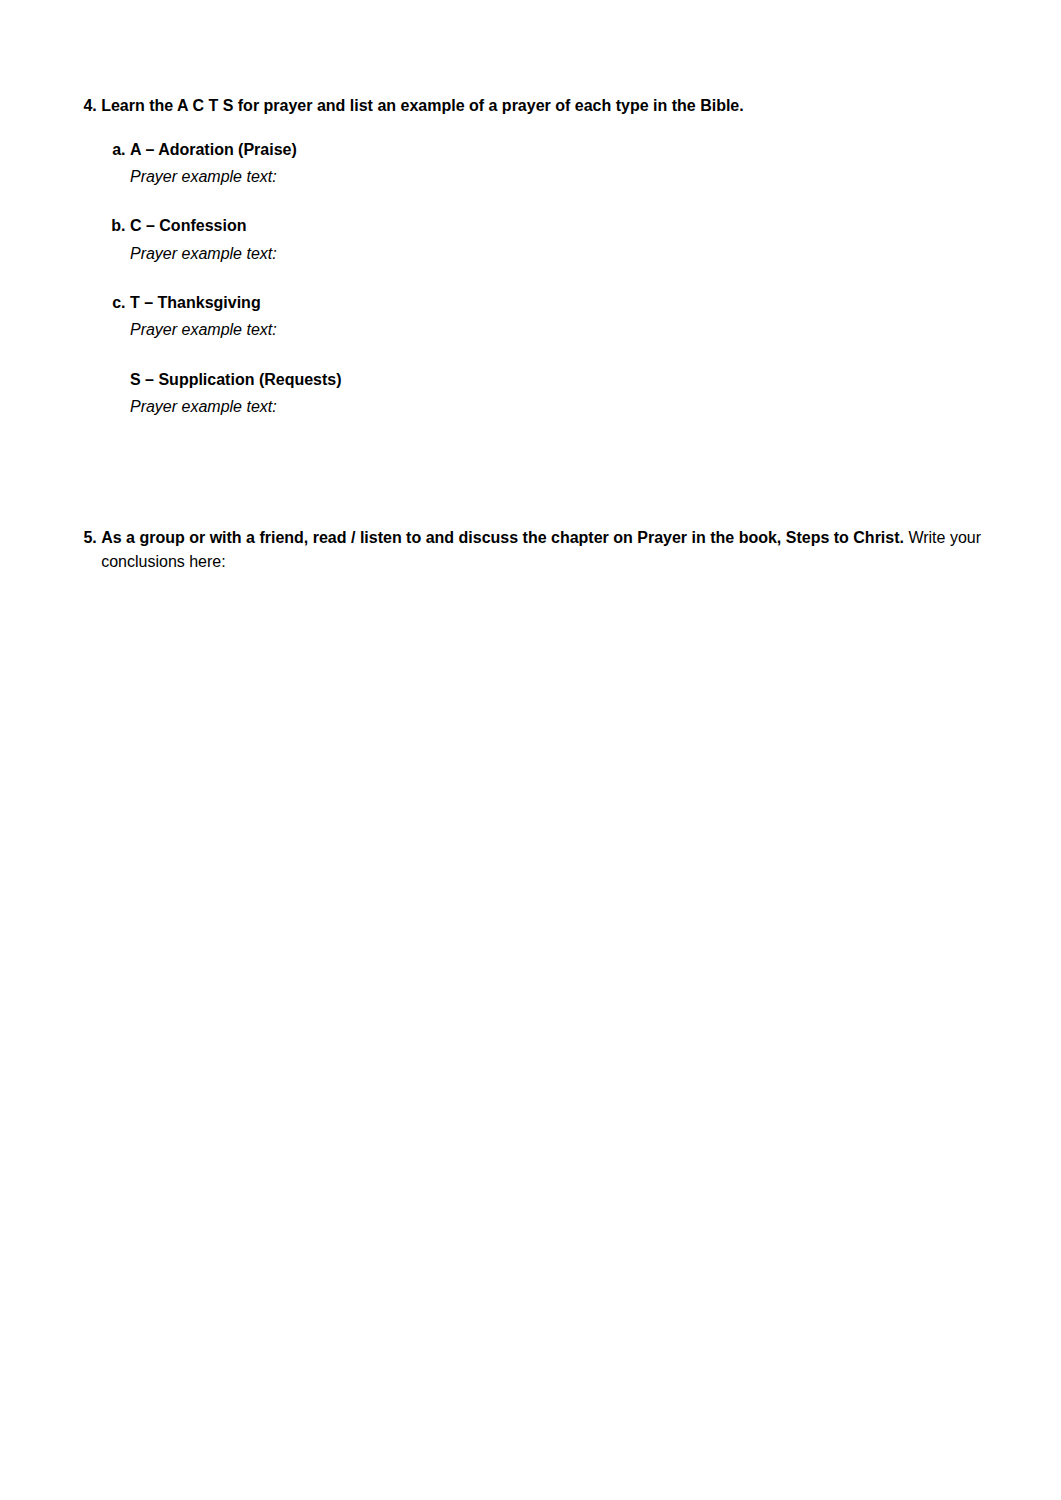Learn the A C T S for prayer and list an example of a prayer of each type in the Bible.
A – Adoration (Praise) Prayer example text:
C – Confession Prayer example text:
T – Thanksgiving Prayer example text:
S – Supplication (Requests) Prayer example text:
As a group or with a friend, read / listen to and discuss the chapter on Prayer in the book, Steps to Christ. Write your conclusions here: